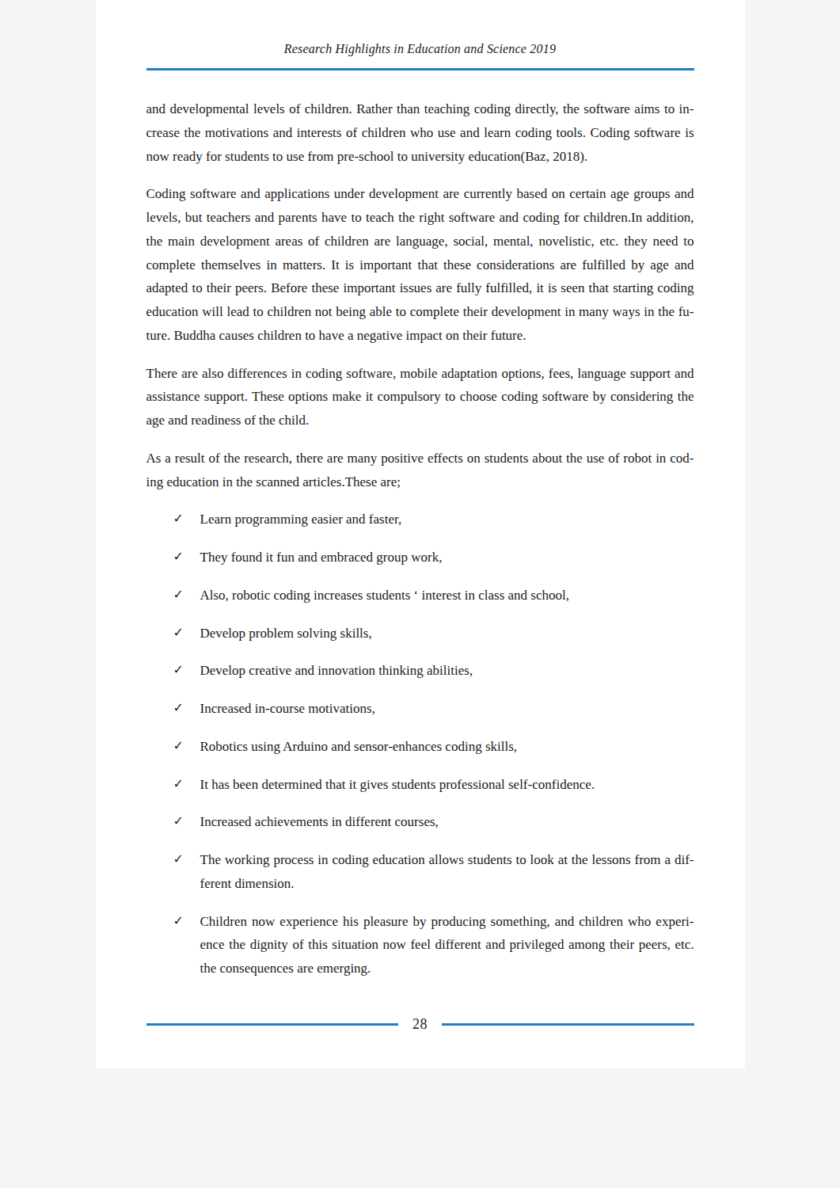Research Highlights in Education and Science 2019
and developmental levels of children. Rather than teaching coding directly, the software aims to increase the motivations and interests of children who use and learn coding tools. Coding software is now ready for students to use from pre-school to university education(Baz, 2018).
Coding software and applications under development are currently based on certain age groups and levels, but teachers and parents have to teach the right software and coding for children.In addition, the main development areas of children are language, social, mental, novelistic, etc. they need to complete themselves in matters. It is important that these considerations are fulfilled by age and adapted to their peers. Before these important issues are fully fulfilled, it is seen that starting coding education will lead to children not being able to complete their development in many ways in the future. Buddha causes children to have a negative impact on their future.
There are also differences in coding software, mobile adaptation options, fees, language support and assistance support. These options make it compulsory to choose coding software by considering the age and readiness of the child.
As a result of the research, there are many positive effects on students about the use of robot in coding education in the scanned articles.These are;
Learn programming easier and faster,
They found it fun and embraced group work,
Also, robotic coding increases students ‘ interest in class and school,
Develop problem solving skills,
Develop creative and innovation thinking abilities,
Increased in-course motivations,
Robotics using Arduino and sensor-enhances coding skills,
It has been determined that it gives students professional self-confidence.
Increased achievements in different courses,
The working process in coding education allows students to look at the lessons from a different dimension.
Children now experience his pleasure by producing something, and children who experience the dignity of this situation now feel different and privileged among their peers, etc. the consequences are emerging.
28